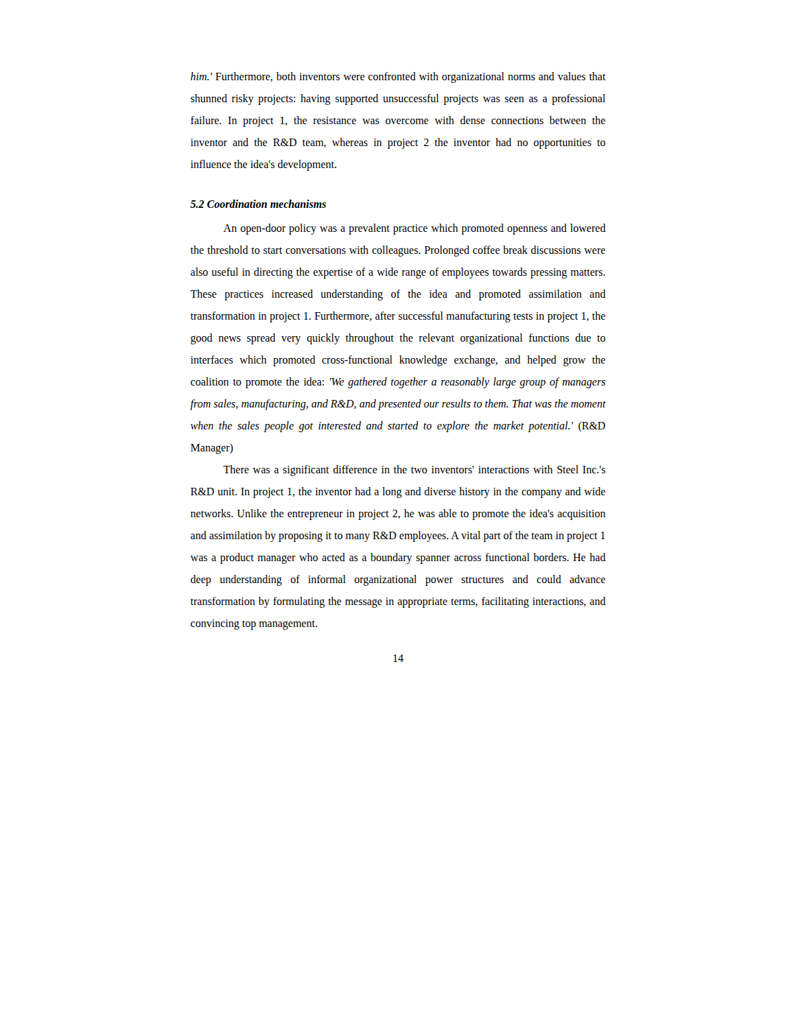him.' Furthermore, both inventors were confronted with organizational norms and values that shunned risky projects: having supported unsuccessful projects was seen as a professional failure. In project 1, the resistance was overcome with dense connections between the inventor and the R&D team, whereas in project 2 the inventor had no opportunities to influence the idea's development.
5.2 Coordination mechanisms
An open-door policy was a prevalent practice which promoted openness and lowered the threshold to start conversations with colleagues. Prolonged coffee break discussions were also useful in directing the expertise of a wide range of employees towards pressing matters. These practices increased understanding of the idea and promoted assimilation and transformation in project 1. Furthermore, after successful manufacturing tests in project 1, the good news spread very quickly throughout the relevant organizational functions due to interfaces which promoted cross-functional knowledge exchange, and helped grow the coalition to promote the idea: 'We gathered together a reasonably large group of managers from sales, manufacturing, and R&D, and presented our results to them. That was the moment when the sales people got interested and started to explore the market potential.' (R&D Manager)
There was a significant difference in the two inventors' interactions with Steel Inc.'s R&D unit. In project 1, the inventor had a long and diverse history in the company and wide networks. Unlike the entrepreneur in project 2, he was able to promote the idea's acquisition and assimilation by proposing it to many R&D employees. A vital part of the team in project 1 was a product manager who acted as a boundary spanner across functional borders. He had deep understanding of informal organizational power structures and could advance transformation by formulating the message in appropriate terms, facilitating interactions, and convincing top management.
14